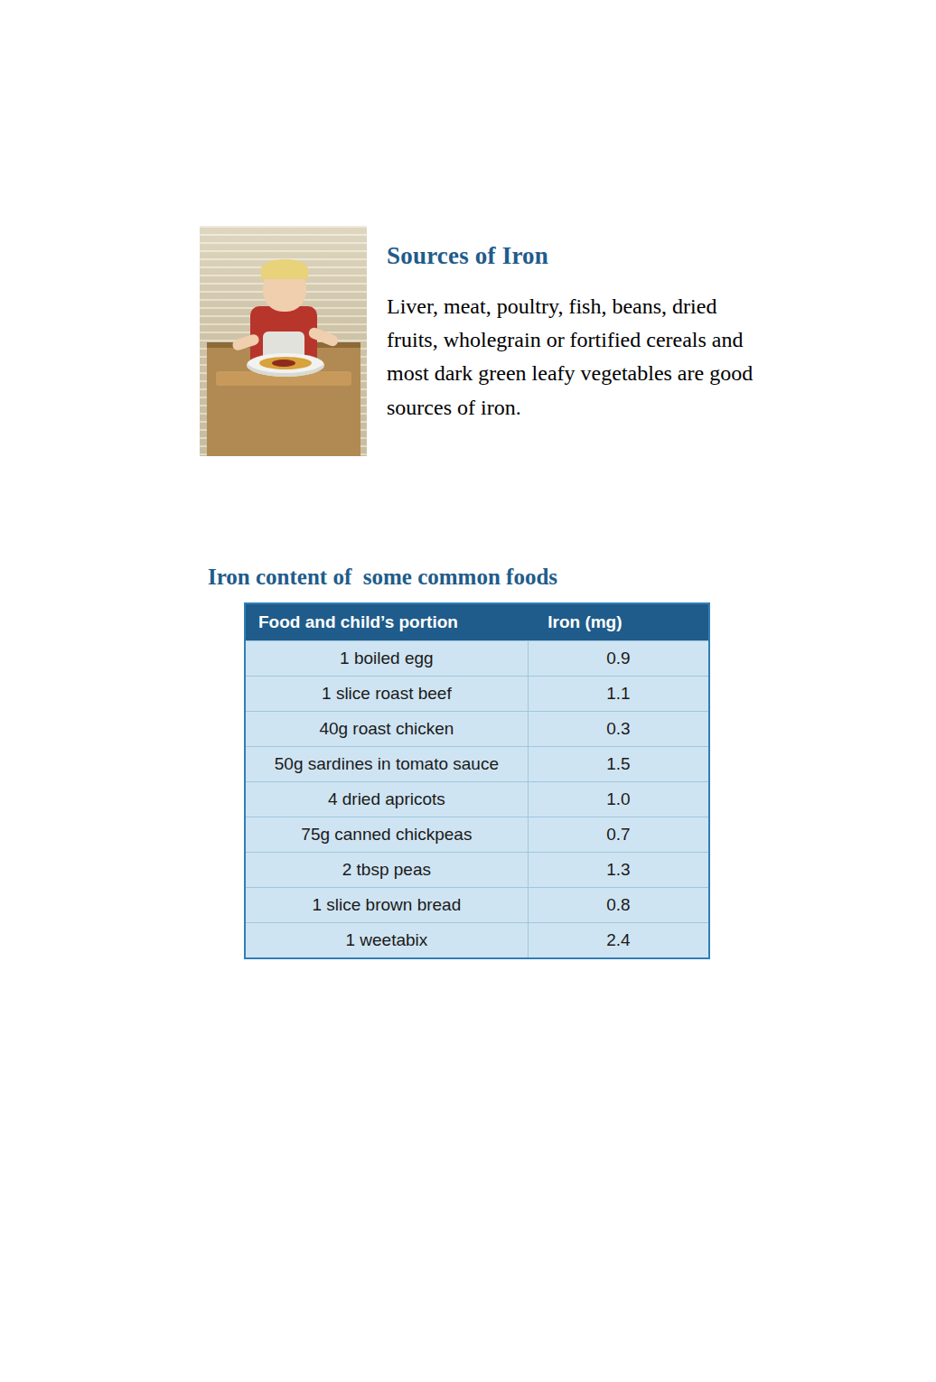Sources of Iron
Liver, meat, poultry, fish, beans, dried fruits, wholegrain or fortified cereals and most dark green leafy vegetables are good sources of iron.
Iron content of some common foods
| Food and child’s portion | Iron (mg) |
| --- | --- |
| 1 boiled egg | 0.9 |
| 1 slice roast beef | 1.1 |
| 40g roast chicken | 0.3 |
| 50g sardines in tomato sauce | 1.5 |
| 4 dried apricots | 1.0 |
| 75g canned chickpeas | 0.7 |
| 2 tbsp peas | 1.3 |
| 1 slice brown bread | 0.8 |
| 1 weetabix | 2.4 |